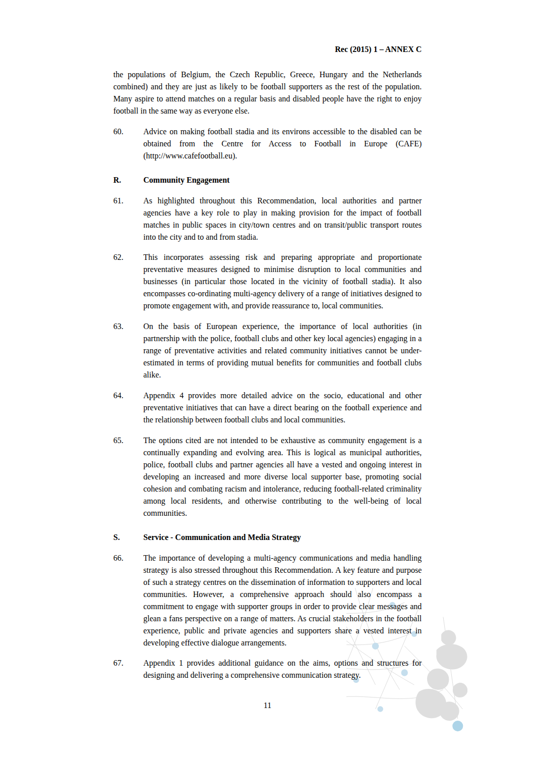Rec (2015) 1 – ANNEX C
the populations of Belgium, the Czech Republic, Greece, Hungary and the Netherlands combined) and they are just as likely to be football supporters as the rest of the population. Many aspire to attend matches on a regular basis and disabled people have the right to enjoy football in the same way as everyone else.
60. Advice on making football stadia and its environs accessible to the disabled can be obtained from the Centre for Access to Football in Europe (CAFE) (http://www.cafefootball.eu).
R. Community Engagement
61. As highlighted throughout this Recommendation, local authorities and partner agencies have a key role to play in making provision for the impact of football matches in public spaces in city/town centres and on transit/public transport routes into the city and to and from stadia.
62. This incorporates assessing risk and preparing appropriate and proportionate preventative measures designed to minimise disruption to local communities and businesses (in particular those located in the vicinity of football stadia). It also encompasses co-ordinating multi-agency delivery of a range of initiatives designed to promote engagement with, and provide reassurance to, local communities.
63. On the basis of European experience, the importance of local authorities (in partnership with the police, football clubs and other key local agencies) engaging in a range of preventative activities and related community initiatives cannot be under-estimated in terms of providing mutual benefits for communities and football clubs alike.
64. Appendix 4 provides more detailed advice on the socio, educational and other preventative initiatives that can have a direct bearing on the football experience and the relationship between football clubs and local communities.
65. The options cited are not intended to be exhaustive as community engagement is a continually expanding and evolving area. This is logical as municipal authorities, police, football clubs and partner agencies all have a vested and ongoing interest in developing an increased and more diverse local supporter base, promoting social cohesion and combating racism and intolerance, reducing football-related criminality among local residents, and otherwise contributing to the well-being of local communities.
S. Service - Communication and Media Strategy
66. The importance of developing a multi-agency communications and media handling strategy is also stressed throughout this Recommendation. A key feature and purpose of such a strategy centres on the dissemination of information to supporters and local communities. However, a comprehensive approach should also encompass a commitment to engage with supporter groups in order to provide clear messages and glean a fans perspective on a range of matters. As crucial stakeholders in the football experience, public and private agencies and supporters share a vested interest in developing effective dialogue arrangements.
67. Appendix 1 provides additional guidance on the aims, options and structures for designing and delivering a comprehensive communication strategy.
11